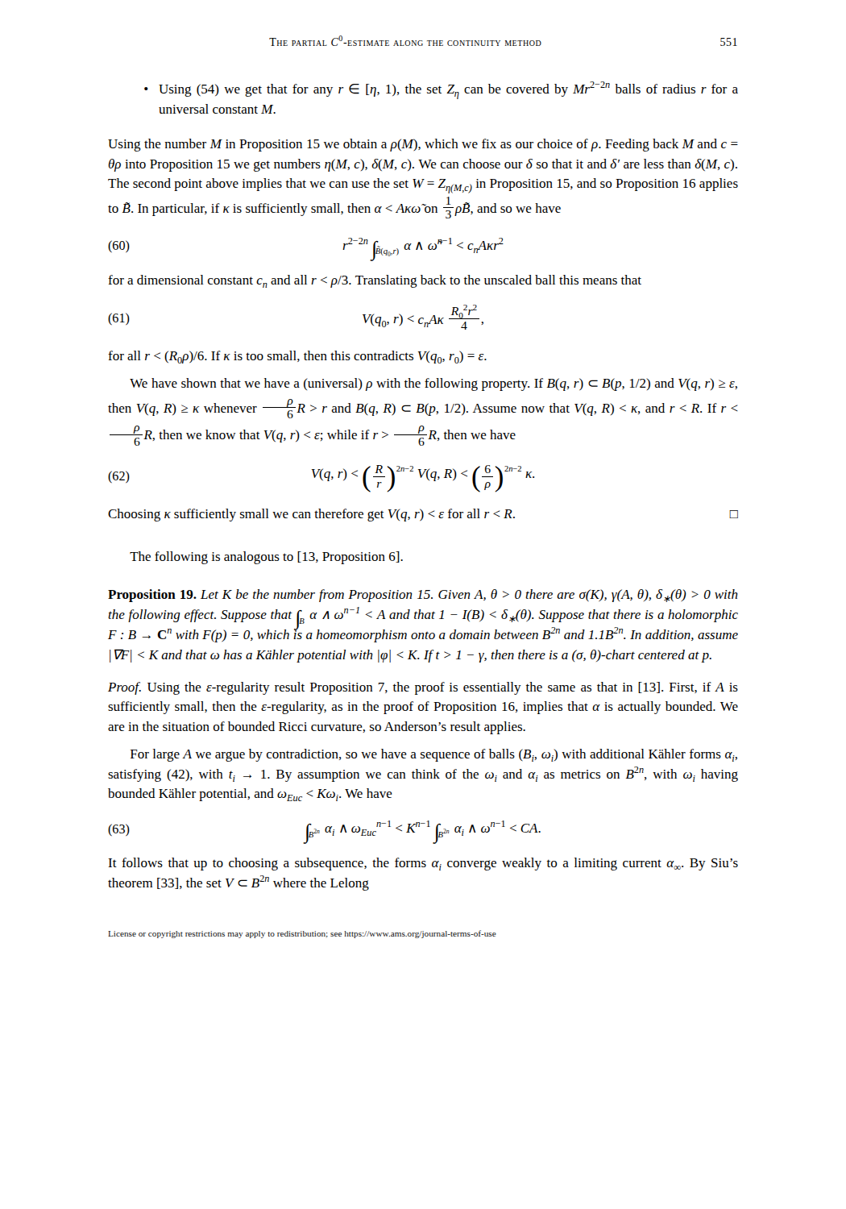The partial C0-estimate along the continuity method 551
Using (54) we get that for any r ∈ [η, 1), the set Zη can be covered by Mr2−2n balls of radius r for a universal constant M.
Using the number M in Proposition 15 we obtain a ρ(M), which we fix as our choice of ρ. Feeding back M and c = θρ into Proposition 15 we get numbers η(M, c), δ(M, c). We can choose our δ so that it and δ′ are less than δ(M, c). The second point above implies that we can use the set W = Zη(M,c) in Proposition 15, and so Proposition 16 applies to B̃. In particular, if κ is sufficiently small, then α < Aκω̃ on 13 ρB̃, and so we have
(60)
r2−2n ∫B̃(q0,r) α ∧ ω̃n−1 < cnAκr2
for a dimensional constant cn and all r < ρ/3. Translating back to the unscaled ball this means that
(61)
V(q0, r) < cnAκ R02r24,
for all r < (R0ρ)/6. If κ is too small, then this contradicts V(q0, r0) = ε.
We have shown that we have a (universal) ρ with the following property. If B(q, r) ⊂ B(p, 1/2) and V(q, r) ≥ ε, then V(q, R) ≥ κ whenever ρ 6 R > r and B(q, R) ⊂ B(p, 1/2). Assume now that V(q, R) < κ, and r < R. If r < ρ 6 R, then we know that V(q, r) < ε; while if r > ρ 6 R, then we have
(62)
V(q, r) < (Rr) 2n−2 V(q, R) < (6 ρ) 2n−2 κ.
Choosing κ sufficiently small we can therefore get V(q, r) < ε for all r < R. □
The following is analogous to [13, Proposition 6].
Proposition 19. Let K be the number from Proposition 15. Given A, θ > 0 there are σ(K), γ(A, θ), δ∗(θ) > 0 with the following effect. Suppose that ∫B α ∧ ωn−1 < A and that 1 − I(B) < δ∗(θ). Suppose that there is a holomorphic F : B → Cn with F(p) = 0, which is a homeomorphism onto a domain between B2n and 1.1B2n. In addition, assume |∇F| < K and that ω has a Kähler potential with |φ| < K. If t > 1 − γ, then there is a (σ, θ)-chart centered at p.
Proof. Using the ε-regularity result Proposition 7, the proof is essentially the same as that in [13]. First, if A is sufficiently small, then the ε-regularity, as in the proof of Proposition 16, implies that α is actually bounded. We are in the situation of bounded Ricci curvature, so Anderson’s result applies.
For large A we argue by contradiction, so we have a sequence of balls (Bi, ωi) with additional Kähler forms αi, satisfying (42), with ti → 1. By assumption we can think of the ωi and αi as metrics on B2n, with ωi having bounded Kähler potential, and ωEuc < Kωi. We have
(63)
∫B2n αi ∧ ωEucn−1 < Kn−1 ∫B2n αi ∧ ωn−1 < CA.
It follows that up to choosing a subsequence, the forms αi converge weakly to a limiting current α∞. By Siu’s theorem [33], the set V ⊂ B2n where the Lelong
License or copyright restrictions may apply to redistribution; see https://www.ams.org/journal-terms-of-use